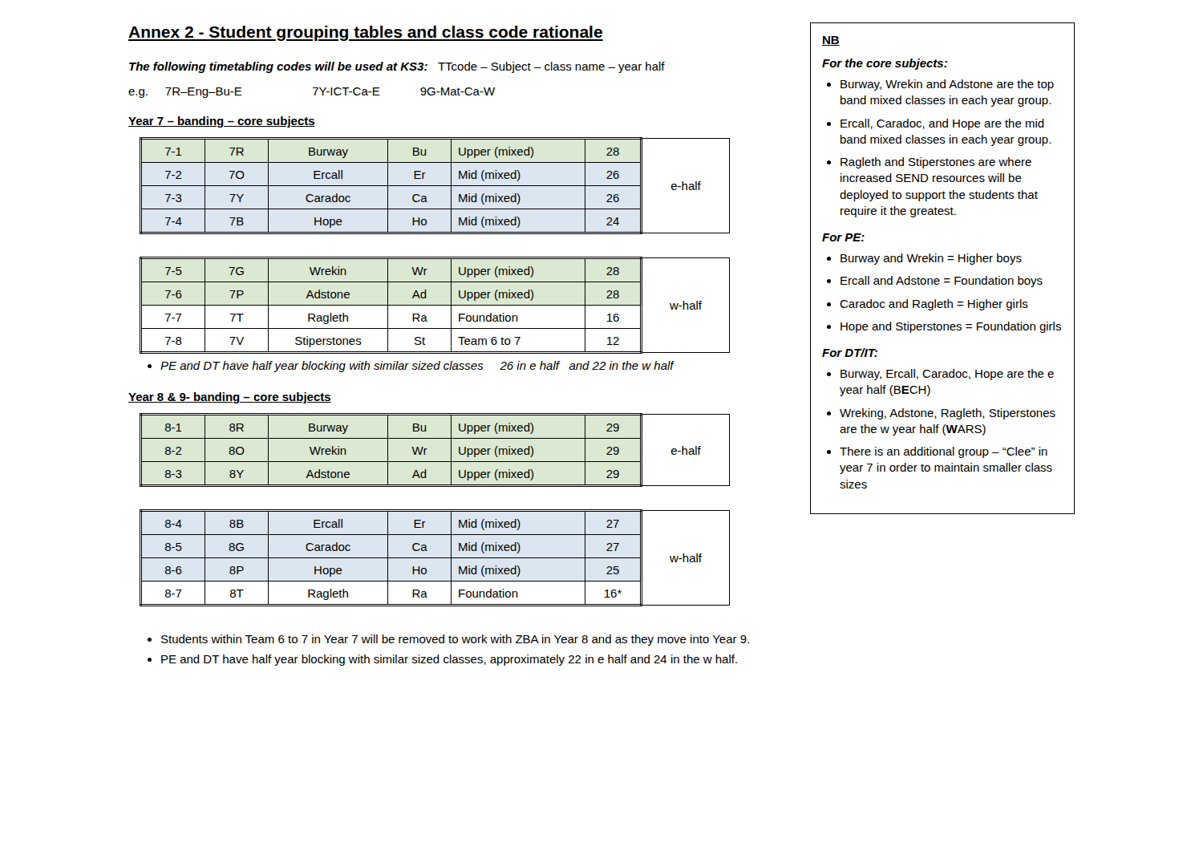Annex 2 - Student grouping tables and class code rationale
The following timetabling codes will be used at KS3: TTcode – Subject – class name – year half
e.g. 7R–Eng–Bu-E 7Y-ICT-Ca-E 9G-Mat-Ca-W
Year 7 – banding – core subjects
| 7-1 | 7R | Burway | Bu | Upper (mixed) | 28 | e-half |
| 7-2 | 7O | Ercall | Er | Mid (mixed) | 26 |
| 7-3 | 7Y | Caradoc | Ca | Mid (mixed) | 26 |
| 7-4 | 7B | Hope | Ho | Mid (mixed) | 24 |
| 7-5 | 7G | Wrekin | Wr | Upper (mixed) | 28 | w-half |
| 7-6 | 7P | Adstone | Ad | Upper (mixed) | 28 |
| 7-7 | 7T | Ragleth | Ra | Foundation | 16 |
| 7-8 | 7V | Stiperstones | St | Team 6 to 7 | 12 |
PE and DT have half year blocking with similar sized classes 26 in e half and 22 in the w half
Year 8 & 9- banding – core subjects
| 8-1 | 8R | Burway | Bu | Upper (mixed) | 29 | e-half |
| 8-2 | 8O | Wrekin | Wr | Upper (mixed) | 29 |
| 8-3 | 8Y | Adstone | Ad | Upper (mixed) | 29 |
| 8-4 | 8B | Ercall | Er | Mid (mixed) | 27 | w-half |
| 8-5 | 8G | Caradoc | Ca | Mid (mixed) | 27 |
| 8-6 | 8P | Hope | Ho | Mid (mixed) | 25 |
| 8-7 | 8T | Ragleth | Ra | Foundation | 16* |
NB
For the core subjects:
Burway, Wrekin and Adstone are the top band mixed classes in each year group.
Ercall, Caradoc, and Hope are the mid band mixed classes in each year group.
Ragleth and Stiperstones are where increased SEND resources will be deployed to support the students that require it the greatest.
For PE:
Burway and Wrekin = Higher boys
Ercall and Adstone = Foundation boys
Caradoc and Ragleth = Higher girls
Hope and Stiperstones = Foundation girls
For DT/IT:
Burway, Ercall, Caradoc, Hope are the e year half (BECH)
Wreking, Adstone, Ragleth, Stiperstones are the w year half (WARS)
There is an additional group – “Clee” in year 7 in order to maintain smaller class sizes
Students within Team 6 to 7 in Year 7 will be removed to work with ZBA in Year 8 and as they move into Year 9.
PE and DT have half year blocking with similar sized classes, approximately 22 in e half and 24 in the w half.